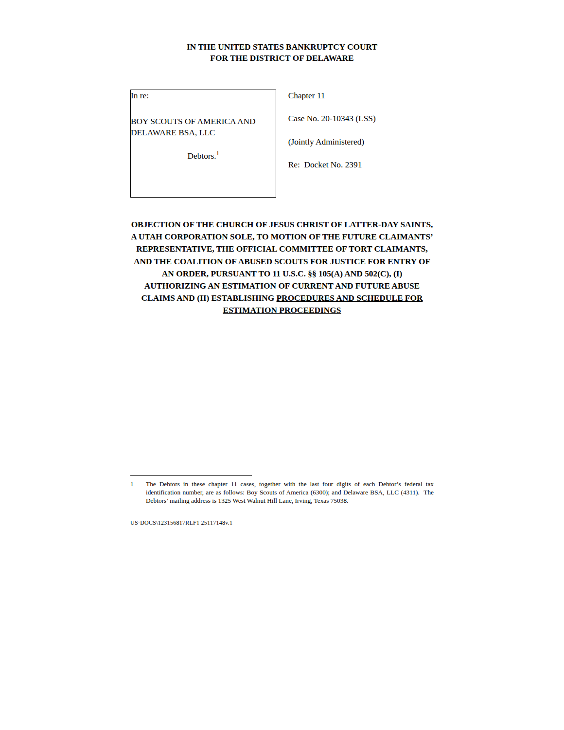IN THE UNITED STATES BANKRUPTCY COURT
FOR THE DISTRICT OF DELAWARE
| In re: BOY SCOUTS OF AMERICA AND DELAWARE BSA, LLC Debtors. 1 | | Chapter 11 Case No. 20-10343 (LSS) (Jointly Administered) Re: Docket No. 2391 |
Objection of The Church of Jesus Christ of Latter-Day Saints, a Utah Corporation Sole, to Motion of the Future Claimants’ Representative, the Official Committee of Tort Claimants, and the Coalition of Abused Scouts for Justice for Entry of an Order, Pursuant to 11 U.S.C. §§ 105(a) and 502(c), (I) Authorizing an Estimation of Current and Future Abuse Claims and (II) Establishing Procedures and Schedule for Estimation Proceedings
1
The Debtors in these chapter 11 cases, together with the last four digits of each Debtor’s federal tax identification number, are as follows: Boy Scouts of America (6300); and Delaware BSA, LLC (4311). The Debtors’ mailing address is 1325 West Walnut Hill Lane, Irving, Texas 75038.
US-DOCS\123156817RLF1 25117148v.1